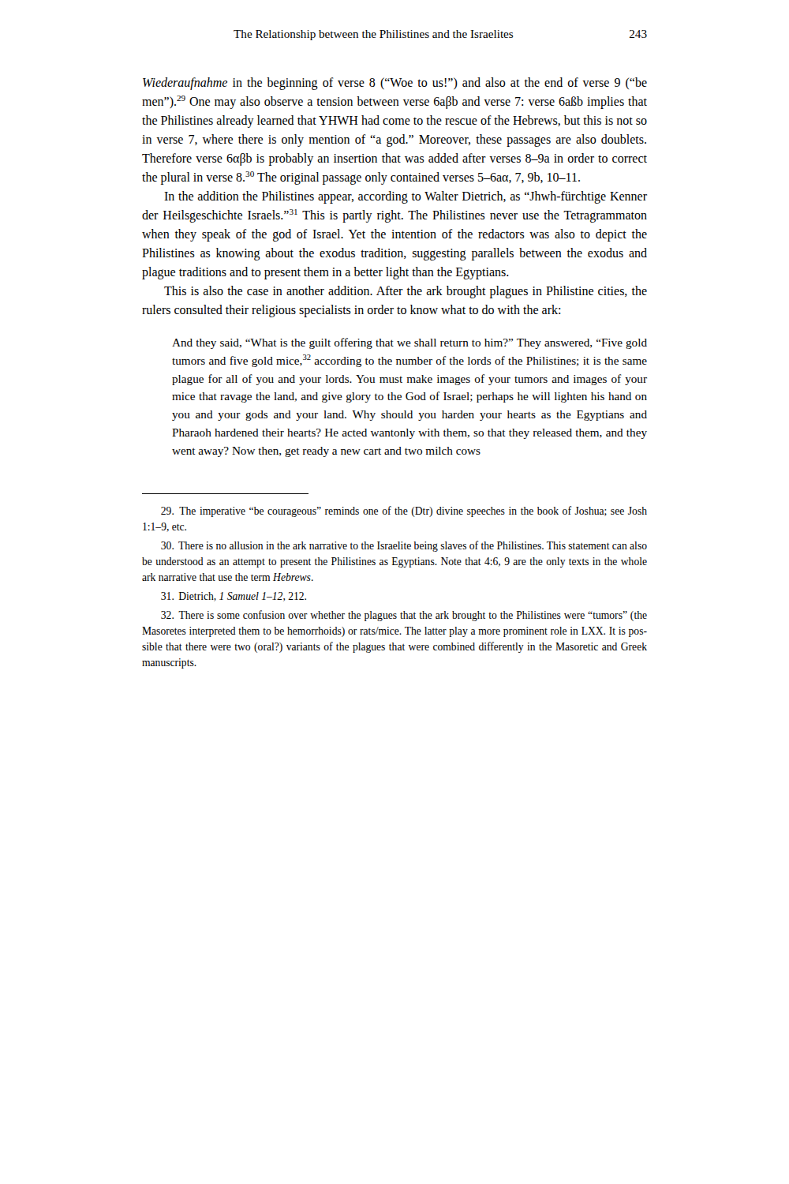The Relationship between the Philistines and the Israelites 243
Wiederaufnahme in the beginning of verse 8 (“Woe to us!”) and also at the end of verse 9 (“be men”).29 One may also observe a tension between verse 6aβb and verse 7: verse 6aßb implies that the Philistines already learned that YHWH had come to the rescue of the Hebrews, but this is not so in verse 7, where there is only mention of “a god.” Moreover, these passages are also doublets. Therefore verse 6αβb is probably an insertion that was added after verses 8–9a in order to correct the plural in verse 8.30 The original passage only contained verses 5–6aα, 7, 9b, 10–11.
In the addition the Philistines appear, according to Walter Dietrich, as “Jhwh-fürchtige Kenner der Heilsgeschichte Israels.”31 This is partly right. The Philistines never use the Tetragrammaton when they speak of the god of Israel. Yet the intention of the redactors was also to depict the Philistines as knowing about the exodus tradition, suggesting parallels between the exodus and plague traditions and to present them in a better light than the Egyptians.
This is also the case in another addition. After the ark brought plagues in Philistine cities, the rulers consulted their religious specialists in order to know what to do with the ark:
And they said, “What is the guilt offering that we shall return to him?” They answered, “Five gold tumors and five gold mice,32 according to the number of the lords of the Philistines; it is the same plague for all of you and your lords. You must make images of your tumors and images of your mice that ravage the land, and give glory to the God of Israel; perhaps he will lighten his hand on you and your gods and your land. Why should you harden your hearts as the Egyptians and Pharaoh hardened their hearts? He acted wantonly with them, so that they released them, and they went away? Now then, get ready a new cart and two milch cows
29. The imperative “be courageous” reminds one of the (Dtr) divine speeches in the book of Joshua; see Josh 1:1–9, etc.
30. There is no allusion in the ark narrative to the Israelite being slaves of the Philistines. This statement can also be understood as an attempt to present the Philistines as Egyptians. Note that 4:6, 9 are the only texts in the whole ark narrative that use the term Hebrews.
31. Dietrich, 1 Samuel 1–12, 212.
32. There is some confusion over whether the plagues that the ark brought to the Philistines were “tumors” (the Masoretes interpreted them to be hemorrhoids) or rats/mice. The latter play a more prominent role in LXX. It is possible that there were two (oral?) variants of the plagues that were combined differently in the Masoretic and Greek manuscripts.